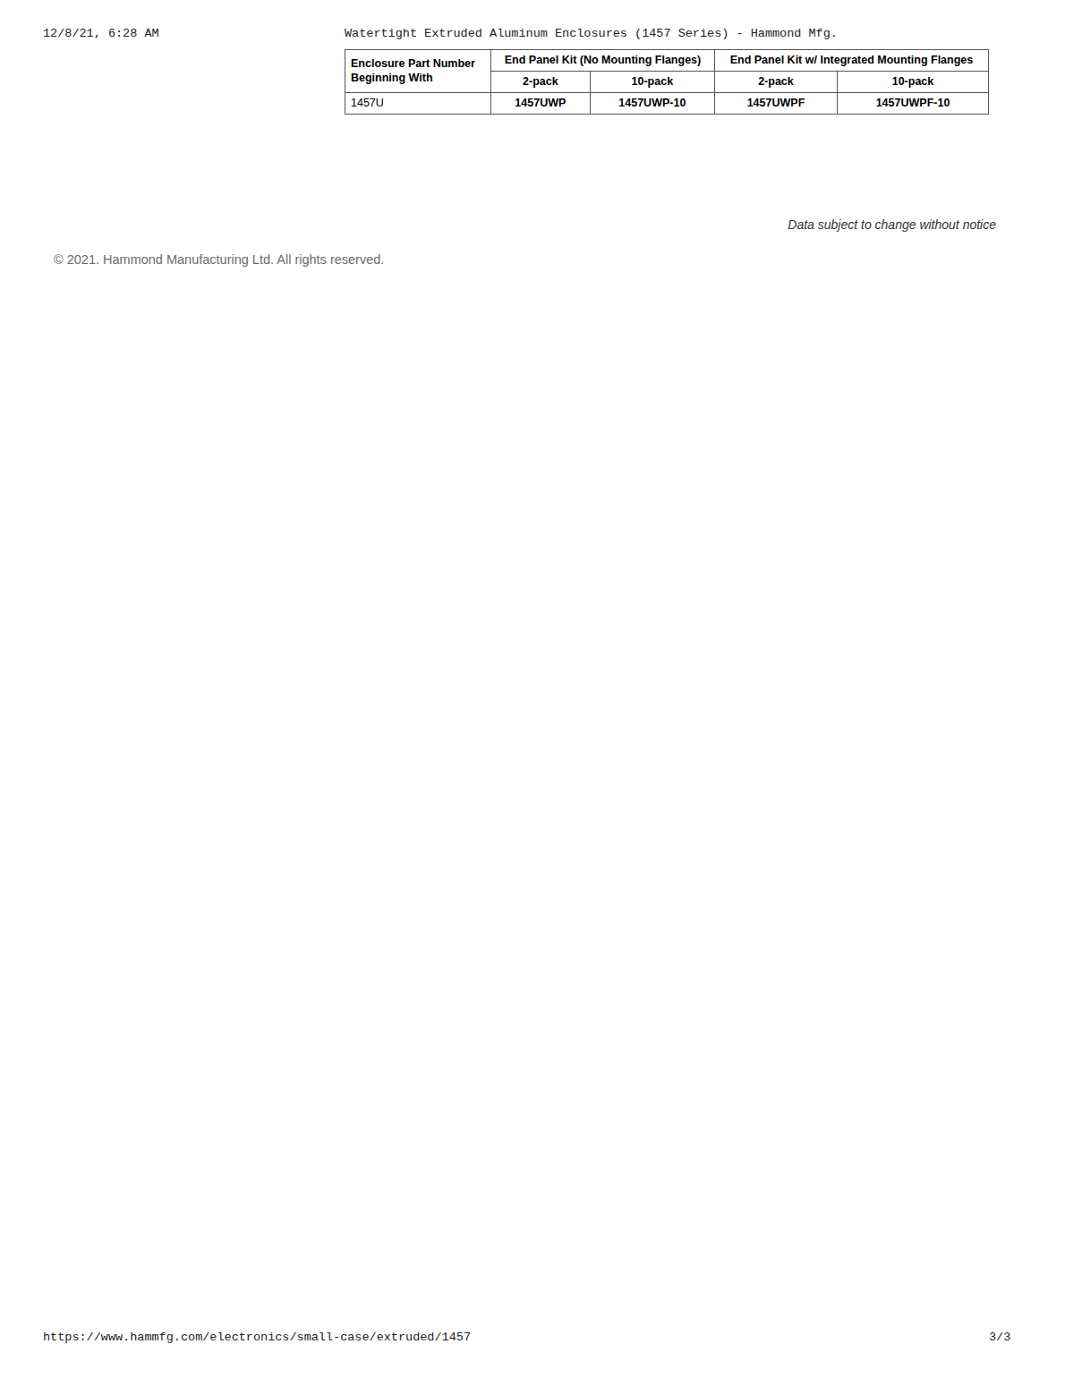12/8/21, 6:28 AM Watertight Extruded Aluminum Enclosures (1457 Series) - Hammond Mfg.
| Enclosure Part Number Beginning With | End Panel Kit (No Mounting Flanges) | End Panel Kit w/ Integrated Mounting Flanges |
| --- | --- | --- |
| 2-pack | 10-pack | 2-pack | 10-pack |
| 1457U | 1457UWP | 1457UWP-10 | 1457UWPF | 1457UWPF-10 |
Data subject to change without notice
© 2021. Hammond Manufacturing Ltd. All rights reserved.
https://www.hammfg.com/electronics/small-case/extruded/1457 3/3